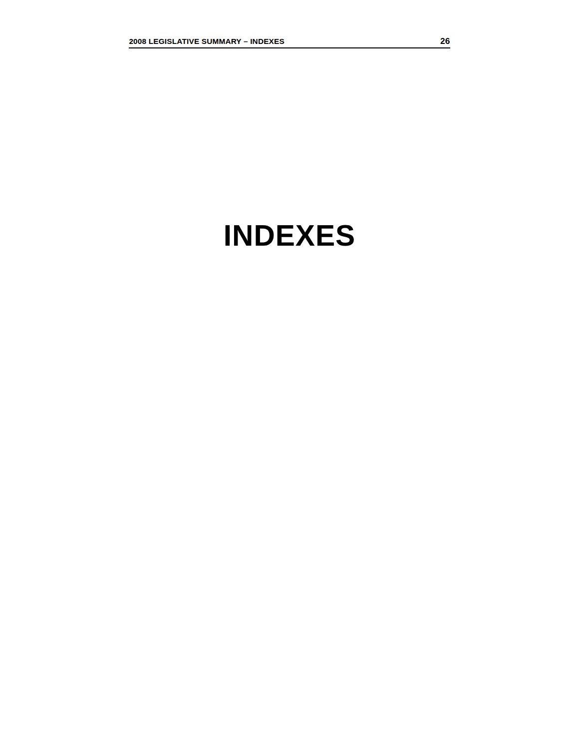2008 LEGISLATIVE SUMMARY – INDEXES 26
INDEXES